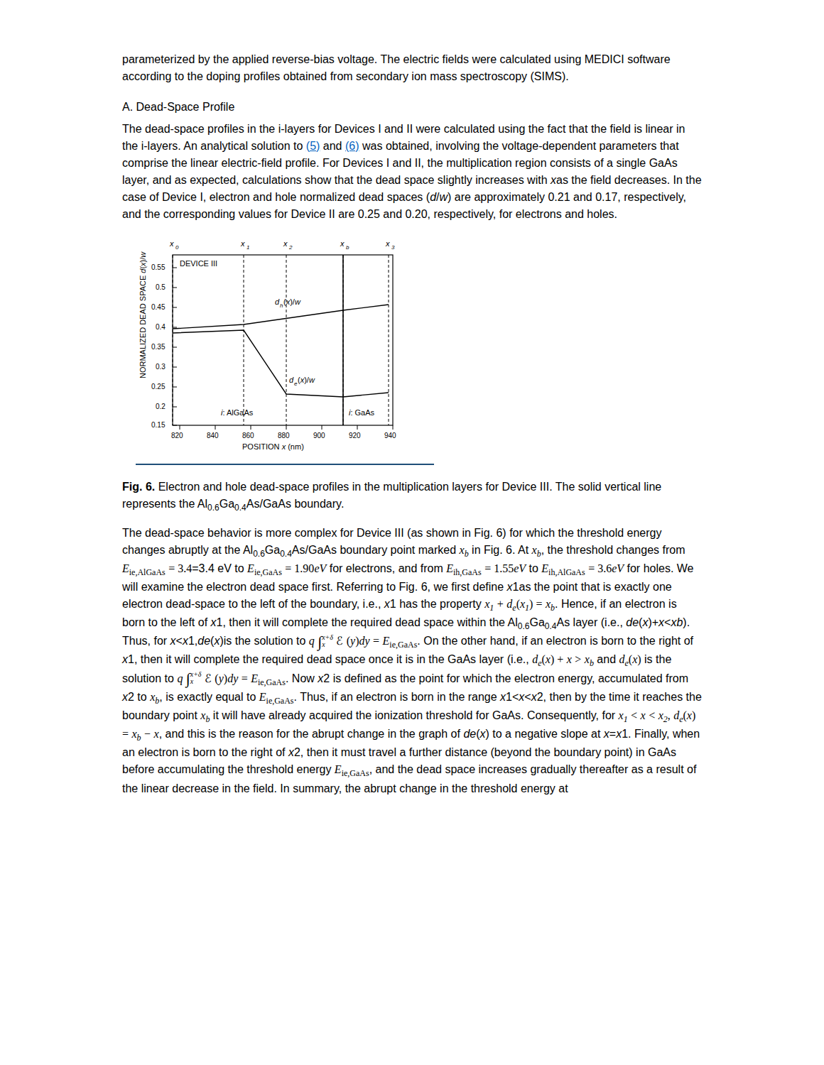parameterized by the applied reverse-bias voltage. The electric fields were calculated using MEDICI software according to the doping profiles obtained from secondary ion mass spectroscopy (SIMS).
A. Dead-Space Profile
The dead-space profiles in the i-layers for Devices I and II were calculated using the fact that the field is linear in the i-layers. An analytical solution to (5) and (6) was obtained, involving the voltage-dependent parameters that comprise the linear electric-field profile. For Devices I and II, the multiplication region consists of a single GaAs layer, and as expected, calculations show that the dead space slightly increases with xas the field decreases. In the case of Device I, electron and hole normalized dead spaces (d/w) are approximately 0.21 and 0.17, respectively, and the corresponding values for Device II are 0.25 and 0.20, respectively, for electrons and holes.
x 0 x 1 x 2 x b x 3 0.55 0.5 0.45 0.4 0.35 0.3 0.25 0.2 0.15 820 840 860 880 900 920 940 POSITION x (nm) NORMALIZED DEAD SPACE d(x)/w DEVICE III d h (x)/w d e (x)/w i: AlGaAs i: GaAs
Fig. 6. Electron and hole dead-space profiles in the multiplication layers for Device III. The solid vertical line represents the Al0.6Ga0.4As/GaAs boundary.
The dead-space behavior is more complex for Device III (as shown in Fig. 6) for which the threshold energy changes abruptly at the Al0.6Ga0.4As/GaAs boundary point marked xb in Fig. 6. At xb, the threshold changes from Eie,AlGaAs = 3.4=3.4 eV to Eie,GaAs = 1.90eV for electrons, and from Eih,GaAs = 1.55eV to Eih,AlGaAs = 3.6eV for holes. We will examine the electron dead space first. Referring to Fig. 6, we first define x1as the point that is exactly one electron dead-space to the left of the boundary, i.e., x1 has the property x1 + de(x1) = xb. Hence, if an electron is born to the left of x1, then it will complete the required dead space within the Al0.6Ga0.4As layer (i.e., de(x)+x<xb). Thus, for x<x1,de(x)is the solution to q ∫x+δ x ℰ (y) dy = Eie,GaAs. On the other hand, if an electron is born to the right of x1, then it will complete the required dead space once it is in the GaAs layer (i.e., de(x) + x > xb and de(x) is the solution to q ∫x+δ x ℰ (y) dy = Eie,GaAs. Now x2 is defined as the point for which the electron energy, accumulated from x2 to xb, is exactly equal to Eie,GaAs. Thus, if an electron is born in the range x1<x<x2, then by the time it reaches the boundary point xb it will have already acquired the ionization threshold for GaAs. Consequently, for x1 < x < x2, de(x) = xb − x, and this is the reason for the abrupt change in the graph of de(x) to a negative slope at x=x1. Finally, when an electron is born to the right of x2, then it must travel a further distance (beyond the boundary point) in GaAs before accumulating the threshold energy Eie,GaAs, and the dead space increases gradually thereafter as a result of the linear decrease in the field. In summary, the abrupt change in the threshold energy at